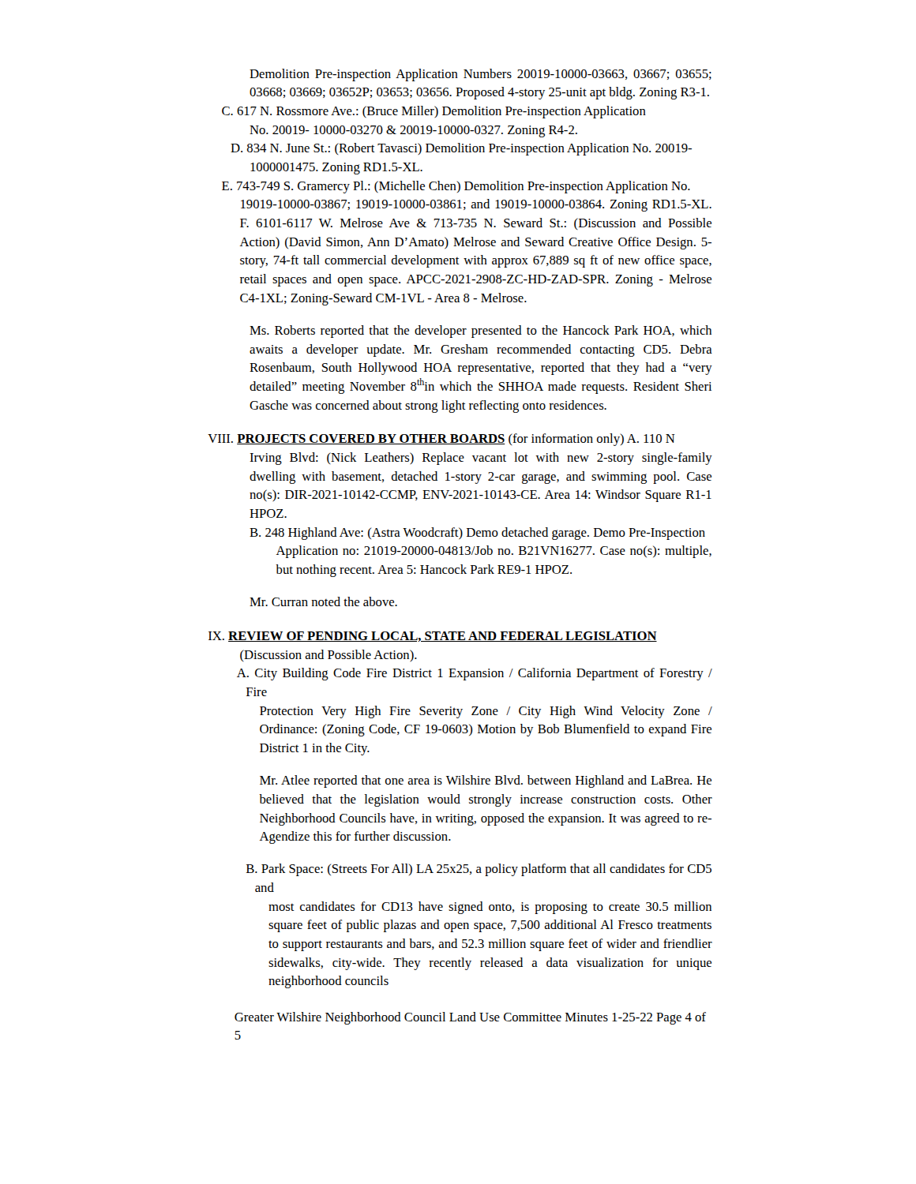Demolition Pre-inspection Application Numbers 20019-10000-03663, 03667; 03655; 03668; 03669; 03652P; 03653; 03656. Proposed 4-story 25-unit apt bldg. Zoning R3-1.
C. 617 N. Rossmore Ave.: (Bruce Miller) Demolition Pre-inspection Application
No. 20019- 10000-03270 & 20019-10000-0327. Zoning R4-2.
D. 834 N. June St.: (Robert Tavasci) Demolition Pre-inspection Application No. 20019-
1000001475. Zoning RD1.5-XL.
E. 743-749 S. Gramercy Pl.: (Michelle Chen) Demolition Pre-inspection Application No.
19019-10000-03867; 19019-10000-03861; and 19019-10000-03864. Zoning RD1.5-XL. F. 6101-6117 W. Melrose Ave & 713-735 N. Seward St.: (Discussion and Possible Action) (David Simon, Ann D’Amato) Melrose and Seward Creative Office Design. 5-story, 74-ft tall commercial development with approx 67,889 sq ft of new office space, retail spaces and open space. APCC-2021-2908-ZC-HD-ZAD-SPR. Zoning - Melrose C4-1XL; Zoning-Seward CM-1VL - Area 8 - Melrose.
Ms. Roberts reported that the developer presented to the Hancock Park HOA, which awaits a developer update. Mr. Gresham recommended contacting CD5. Debra Rosenbaum, South Hollywood HOA representative, reported that they had a “very detailed” meeting November 8thin which the SHHOA made requests. Resident Sheri Gasche was concerned about strong light reflecting onto residences.
VIII. PROJECTS COVERED BY OTHER BOARDS (for information only) A. 110 N
Irving Blvd: (Nick Leathers) Replace vacant lot with new 2-story single-family dwelling with basement, detached 1-story 2-car garage, and swimming pool. Case no(s): DIR-2021-10142-CCMP, ENV-2021-10143-CE. Area 14: Windsor Square R1-1 HPOZ.
B. 248 Highland Ave: (Astra Woodcraft) Demo detached garage. Demo Pre-Inspection
Application no: 21019-20000-04813/Job no. B21VN16277. Case no(s): multiple, but nothing recent. Area 5: Hancock Park RE9-1 HPOZ.
Mr. Curran noted the above.
IX. REVIEW OF PENDING LOCAL, STATE AND FEDERAL LEGISLATION
(Discussion and Possible Action).
A. City Building Code Fire District 1 Expansion / California Department of Forestry / Fire
Protection Very High Fire Severity Zone / City High Wind Velocity Zone / Ordinance: (Zoning Code, CF 19-0603) Motion by Bob Blumenfield to expand Fire District 1 in the City.
Mr. Atlee reported that one area is Wilshire Blvd. between Highland and LaBrea. He believed that the legislation would strongly increase construction costs. Other Neighborhood Councils have, in writing, opposed the expansion. It was agreed to re-Agendize this for further discussion.
B. Park Space: (Streets For All) LA 25x25, a policy platform that all candidates for CD5 and
most candidates for CD13 have signed onto, is proposing to create 30.5 million square feet of public plazas and open space, 7,500 additional Al Fresco treatments to support restaurants and bars, and 52.3 million square feet of wider and friendlier sidewalks, city-wide. They recently released a data visualization for unique neighborhood councils
Greater Wilshire Neighborhood Council Land Use Committee Minutes 1-25-22 Page 4 of 5